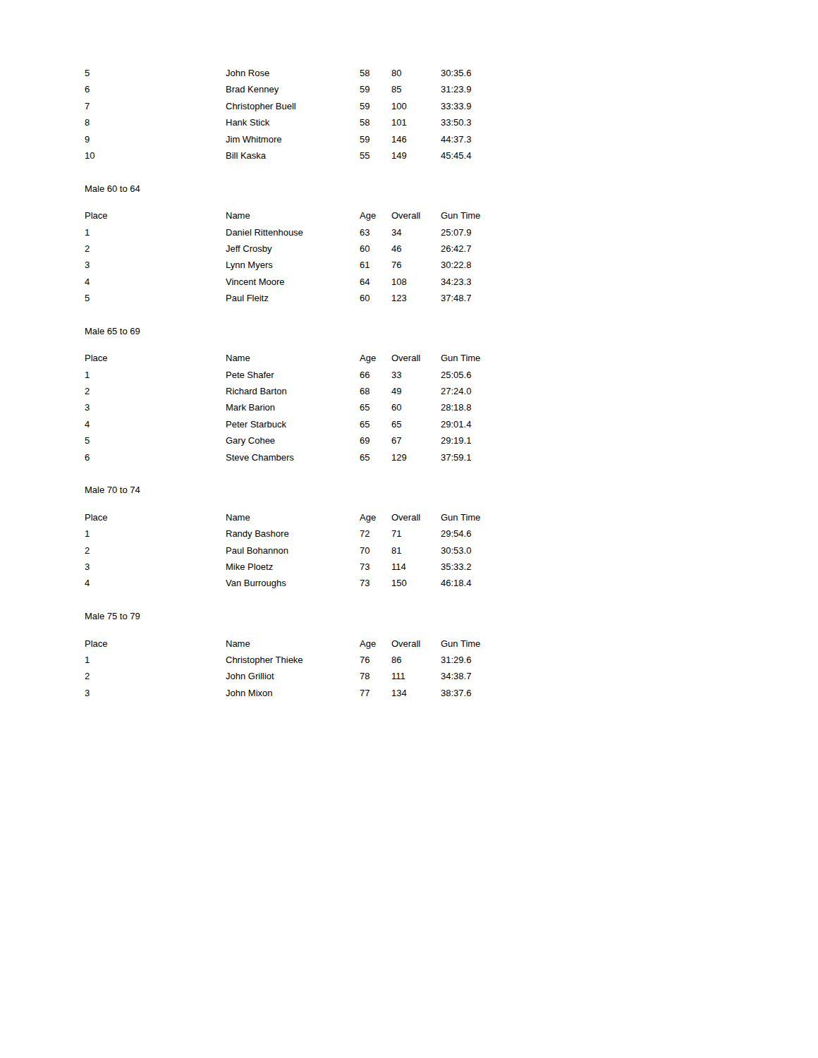| 5 | John Rose | 58 | 80 | 30:35.6 |
| 6 | Brad Kenney | 59 | 85 | 31:23.9 |
| 7 | Christopher Buell | 59 | 100 | 33:33.9 |
| 8 | Hank Stick | 58 | 101 | 33:50.3 |
| 9 | Jim Whitmore | 59 | 146 | 44:37.3 |
| 10 | Bill Kaska | 55 | 149 | 45:45.4 |
Male 60 to 64
| Place | Name | Age | Overall | Gun Time |
| 1 | Daniel Rittenhouse | 63 | 34 | 25:07.9 |
| 2 | Jeff Crosby | 60 | 46 | 26:42.7 |
| 3 | Lynn Myers | 61 | 76 | 30:22.8 |
| 4 | Vincent Moore | 64 | 108 | 34:23.3 |
| 5 | Paul Fleitz | 60 | 123 | 37:48.7 |
Male 65 to 69
| Place | Name | Age | Overall | Gun Time |
| 1 | Pete Shafer | 66 | 33 | 25:05.6 |
| 2 | Richard Barton | 68 | 49 | 27:24.0 |
| 3 | Mark Barion | 65 | 60 | 28:18.8 |
| 4 | Peter Starbuck | 65 | 65 | 29:01.4 |
| 5 | Gary Cohee | 69 | 67 | 29:19.1 |
| 6 | Steve Chambers | 65 | 129 | 37:59.1 |
Male 70 to 74
| Place | Name | Age | Overall | Gun Time |
| 1 | Randy Bashore | 72 | 71 | 29:54.6 |
| 2 | Paul Bohannon | 70 | 81 | 30:53.0 |
| 3 | Mike Ploetz | 73 | 114 | 35:33.2 |
| 4 | Van Burroughs | 73 | 150 | 46:18.4 |
Male 75 to 79
| Place | Name | Age | Overall | Gun Time |
| 1 | Christopher Thieke | 76 | 86 | 31:29.6 |
| 2 | John Grilliot | 78 | 111 | 34:38.7 |
| 3 | John Mixon | 77 | 134 | 38:37.6 |